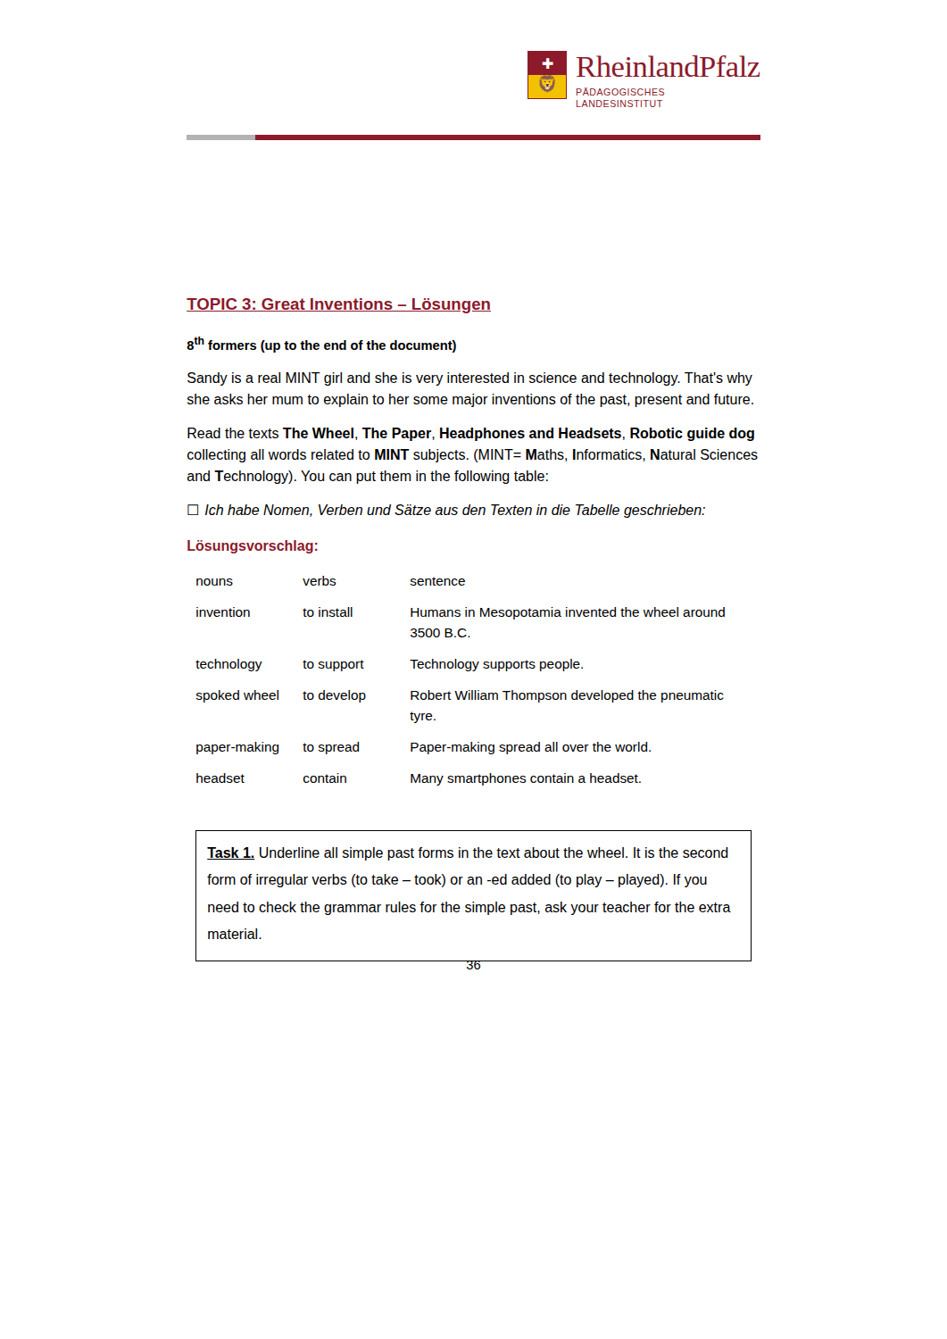✚
🦁
RheinlandPfalz
PÄDAGOGISCHES
LANDESINSTITUT
TOPIC 3: Great Inventions – Lösungen
8th formers (up to the end of the document)
Sandy is a real MINT girl and she is very interested in science and technology. That's why she asks her mum to explain to her some major inventions of the past, present and future.
Read the texts The Wheel, The Paper, Headphones and Headsets, Robotic guide dog collecting all words related to MINT subjects. (MINT= Maths, Informatics, Natural Sciences and Technology). You can put them in the following table:
☐Ich habe Nomen, Verben und Sätze aus den Texten in die Tabelle geschrieben:
Lösungsvorschlag:
| nouns | verbs | sentence |
| invention | to install | Humans in Mesopotamia invented the wheel around 3500 B.C. |
| technology | to support | Technology supports people. |
| spoked wheel | to develop | Robert William Thompson developed the pneumatic tyre. |
| paper-making | to spread | Paper-making spread all over the world. |
| headset | contain | Many smartphones contain a headset. |
Task 1. Underline all simple past forms in the text about the wheel. It is the second form of irregular verbs (to take – took) or an -ed added (to play – played). If you need to check the grammar rules for the simple past, ask your teacher for the extra material.
36